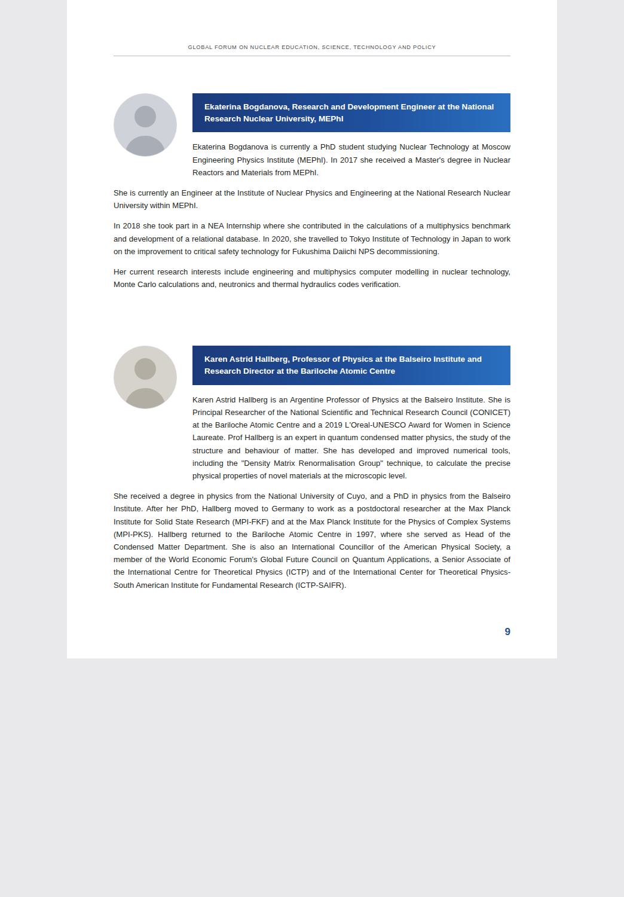Global Forum on Nuclear Education, Science, Technology and Policy
Ekaterina Bogdanova, Research and Development Engineer at the National Research Nuclear University, MEPhI
Ekaterina Bogdanova is currently a PhD student studying Nuclear Technology at Moscow Engineering Physics Institute (MEPhI). In 2017 she received a Master's degree in Nuclear Reactors and Materials from MEPhI.
She is currently an Engineer at the Institute of Nuclear Physics and Engineering at the National Research Nuclear University within MEPhI.
In 2018 she took part in a NEA Internship where she contributed in the calculations of a multiphysics benchmark and development of a relational database. In 2020, she travelled to Tokyo Institute of Technology in Japan to work on the improvement to critical safety technology for Fukushima Daiichi NPS decommissioning.
Her current research interests include engineering and multiphysics computer modelling in nuclear technology, Monte Carlo calculations and, neutronics and thermal hydraulics codes verification.
Karen Astrid Hallberg, Professor of Physics at the Balseiro Institute and Research Director at the Bariloche Atomic Centre
Karen Astrid Hallberg is an Argentine Professor of Physics at the Balseiro Institute. She is Principal Researcher of the National Scientific and Technical Research Council (CONICET) at the Bariloche Atomic Centre and a 2019 L'Oreal-UNESCO Award for Women in Science Laureate. Prof Hallberg is an expert in quantum condensed matter physics, the study of the structure and behaviour of matter. She has developed and improved numerical tools, including the "Density Matrix Renormalisation Group" technique, to calculate the precise physical properties of novel materials at the microscopic level.
She received a degree in physics from the National University of Cuyo, and a PhD in physics from the Balseiro Institute. After her PhD, Hallberg moved to Germany to work as a postdoctoral researcher at the Max Planck Institute for Solid State Research (MPI-FKF) and at the Max Planck Institute for the Physics of Complex Systems (MPI-PKS). Hallberg returned to the Bariloche Atomic Centre in 1997, where she served as Head of the Condensed Matter Department. She is also an International Councillor of the American Physical Society, a member of the World Economic Forum's Global Future Council on Quantum Applications, a Senior Associate of the International Centre for Theoretical Physics (ICTP) and of the International Center for Theoretical Physics-South American Institute for Fundamental Research (ICTP-SAIFR).
9